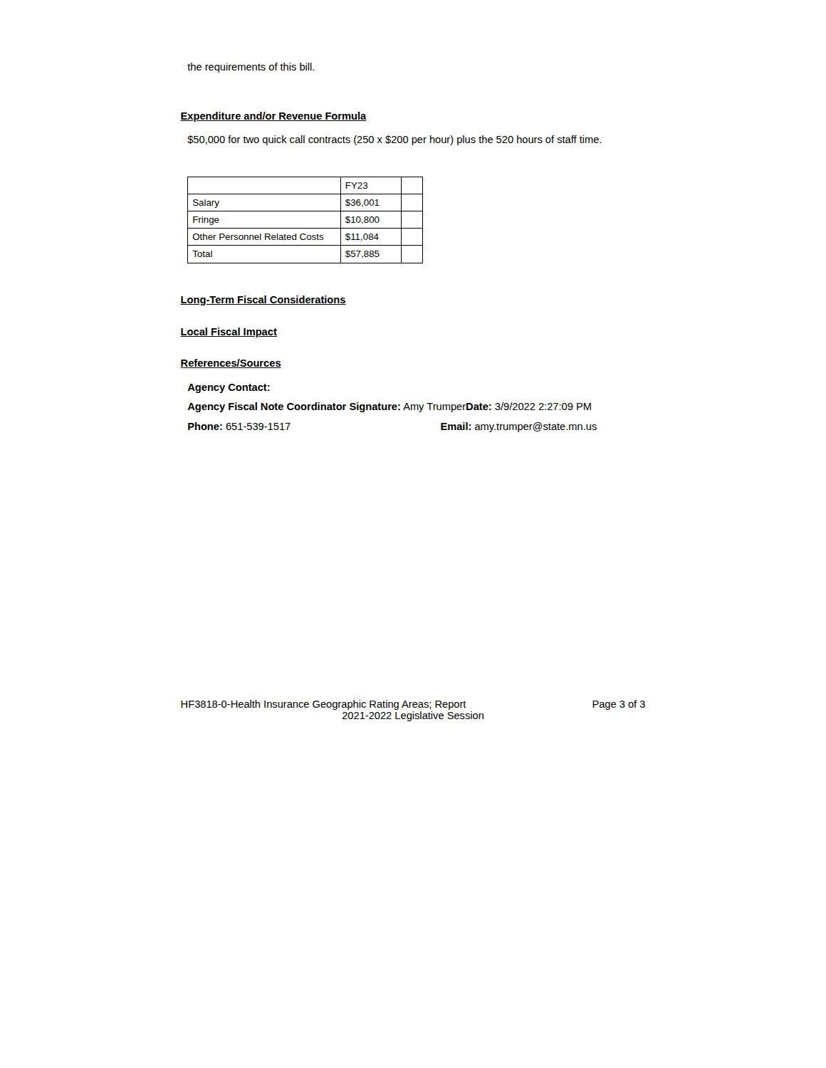the requirements of this bill.
Expenditure and/or Revenue Formula
$50,000 for two quick call contracts (250 x $200 per hour) plus the 520 hours of staff time.
| | FY23 | |
| Salary | $36,001 | |
| Fringe | $10,800 | |
| Other Personnel Related Costs | $11,084 | |
| Total | $57,885 | |
Long-Term Fiscal Considerations
Local Fiscal Impact
References/Sources
Agency Contact:
Agency Fiscal Note Coordinator Signature: Amy Trumper
Date: 3/9/2022 2:27:09 PM
Phone: 651-539-1517
Email: amy.trumper@state.mn.us
HF3818-0-Health Insurance Geographic Rating Areas; Report
Page 3 of 3
2021-2022 Legislative Session